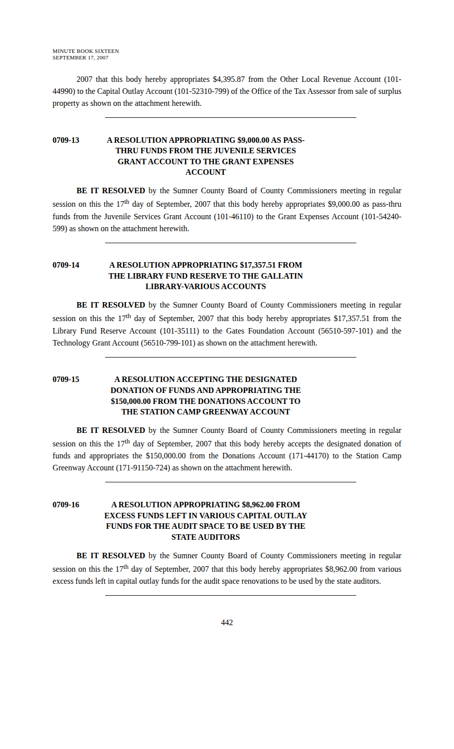MINUTE BOOK SIXTEEN
SEPTEMBER 17, 2007
2007 that this body hereby appropriates $4,395.87 from the Other Local Revenue Account (101-44990) to the Capital Outlay Account (101-52310-799) of the Office of the Tax Assessor from sale of surplus property as shown on the attachment herewith.
0709-13 A Resolution Appropriating $9,000.00 as Pass-Thru Funds from the Juvenile Services Grant Account to the Grant Expenses Account
BE IT RESOLVED by the Sumner County Board of County Commissioners meeting in regular session on this the 17th day of September, 2007 that this body hereby appropriates $9,000.00 as pass-thru funds from the Juvenile Services Grant Account (101-46110) to the Grant Expenses Account (101-54240-599) as shown on the attachment herewith.
0709-14 A Resolution Appropriating $17,357.51 from the Library Fund Reserve to the Gallatin Library-Various Accounts
BE IT RESOLVED by the Sumner County Board of County Commissioners meeting in regular session on this the 17th day of September, 2007 that this body hereby appropriates $17,357.51 from the Library Fund Reserve Account (101-35111) to the Gates Foundation Account (56510-597-101) and the Technology Grant Account (56510-799-101) as shown on the attachment herewith.
0709-15 A Resolution Accepting the Designated Donation of Funds and Appropriating the $150,000.00 from the Donations Account to the Station Camp Greenway Account
BE IT RESOLVED by the Sumner County Board of County Commissioners meeting in regular session on this the 17th day of September, 2007 that this body hereby accepts the designated donation of funds and appropriates the $150,000.00 from the Donations Account (171-44170) to the Station Camp Greenway Account (171-91150-724) as shown on the attachment herewith.
0709-16 A Resolution Appropriating $8,962.00 from Excess Funds Left in Various Capital Outlay Funds for the Audit Space to be Used by the State Auditors
BE IT RESOLVED by the Sumner County Board of County Commissioners meeting in regular session on this the 17th day of September, 2007 that this body hereby appropriates $8,962.00 from various excess funds left in capital outlay funds for the audit space renovations to be used by the state auditors.
442